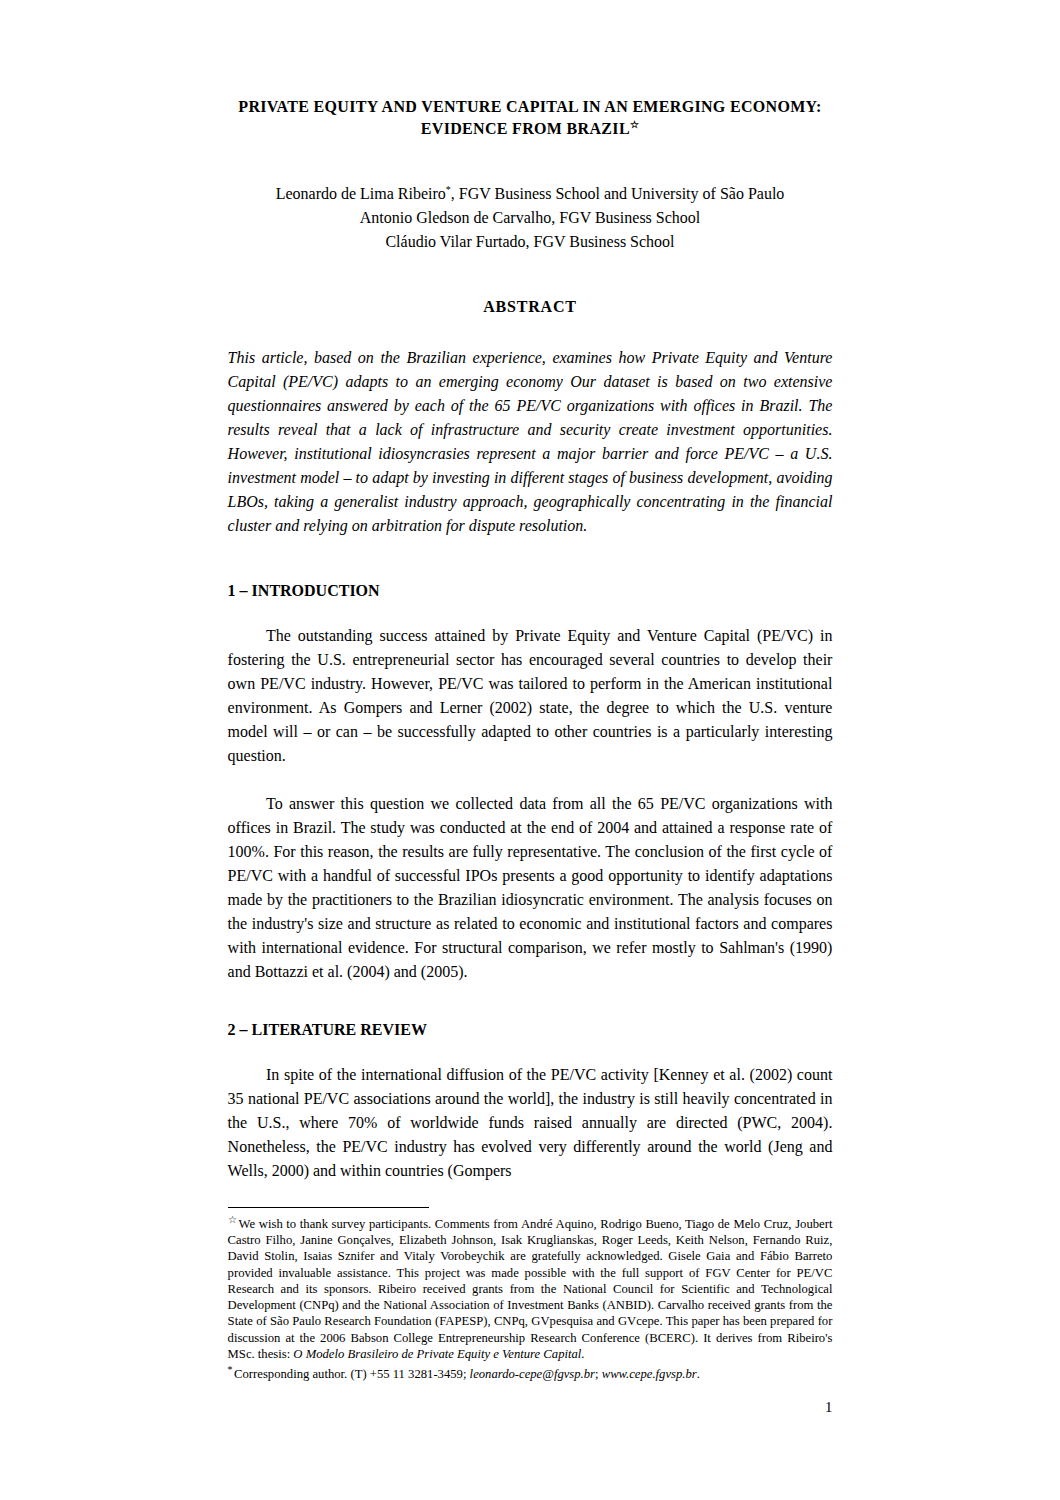Private Equity and Venture Capital in an Emerging Economy:
Evidence from Brazil☆
Leonardo de Lima Ribeiro*, FGV Business School and University of São Paulo Antonio Gledson de Carvalho, FGV Business School Cláudio Vilar Furtado, FGV Business School
ABSTRACT
This article, based on the Brazilian experience, examines how Private Equity and Venture Capital (PE/VC) adapts to an emerging economy Our dataset is based on two extensive questionnaires answered by each of the 65 PE/VC organizations with offices in Brazil. The results reveal that a lack of infrastructure and security create investment opportunities. However, institutional idiosyncrasies represent a major barrier and force PE/VC – a U.S. investment model – to adapt by investing in different stages of business development, avoiding LBOs, taking a generalist industry approach, geographically concentrating in the financial cluster and relying on arbitration for dispute resolution.
1 – INTRODUCTION
The outstanding success attained by Private Equity and Venture Capital (PE/VC) in fostering the U.S. entrepreneurial sector has encouraged several countries to develop their own PE/VC industry. However, PE/VC was tailored to perform in the American institutional environment. As Gompers and Lerner (2002) state, the degree to which the U.S. venture model will – or can – be successfully adapted to other countries is a particularly interesting question.
To answer this question we collected data from all the 65 PE/VC organizations with offices in Brazil. The study was conducted at the end of 2004 and attained a response rate of 100%. For this reason, the results are fully representative. The conclusion of the first cycle of PE/VC with a handful of successful IPOs presents a good opportunity to identify adaptations made by the practitioners to the Brazilian idiosyncratic environment. The analysis focuses on the industry's size and structure as related to economic and institutional factors and compares with international evidence. For structural comparison, we refer mostly to Sahlman's (1990) and Bottazzi et al. (2004) and (2005).
2 – LITERATURE REVIEW
In spite of the international diffusion of the PE/VC activity [Kenney et al. (2002) count 35 national PE/VC associations around the world], the industry is still heavily concentrated in the U.S., where 70% of worldwide funds raised annually are directed (PWC, 2004). Nonetheless, the PE/VC industry has evolved very differently around the world (Jeng and Wells, 2000) and within countries (Gompers
☆We wish to thank survey participants. Comments from André Aquino, Rodrigo Bueno, Tiago de Melo Cruz, Joubert Castro Filho, Janine Gonçalves, Elizabeth Johnson, Isak Kruglianskas, Roger Leeds, Keith Nelson, Fernando Ruiz, David Stolin, Isaias Sznifer and Vitaly Vorobeychik are gratefully acknowledged. Gisele Gaia and Fábio Barreto provided invaluable assistance. This project was made possible with the full support of FGV Center for PE/VC Research and its sponsors. Ribeiro received grants from the National Council for Scientific and Technological Development (CNPq) and the National Association of Investment Banks (ANBID). Carvalho received grants from the State of São Paulo Research Foundation (FAPESP), CNPq, GVpesquisa and GVcepe. This paper has been prepared for discussion at the 2006 Babson College Entrepreneurship Research Conference (BCERC). It derives from Ribeiro's MSc. thesis: O Modelo Brasileiro de Private Equity e Venture Capital.
*Corresponding author. (T) +55 11 3281-3459; leonardo-cepe@fgvsp.br; www.cepe.fgvsp.br.
1